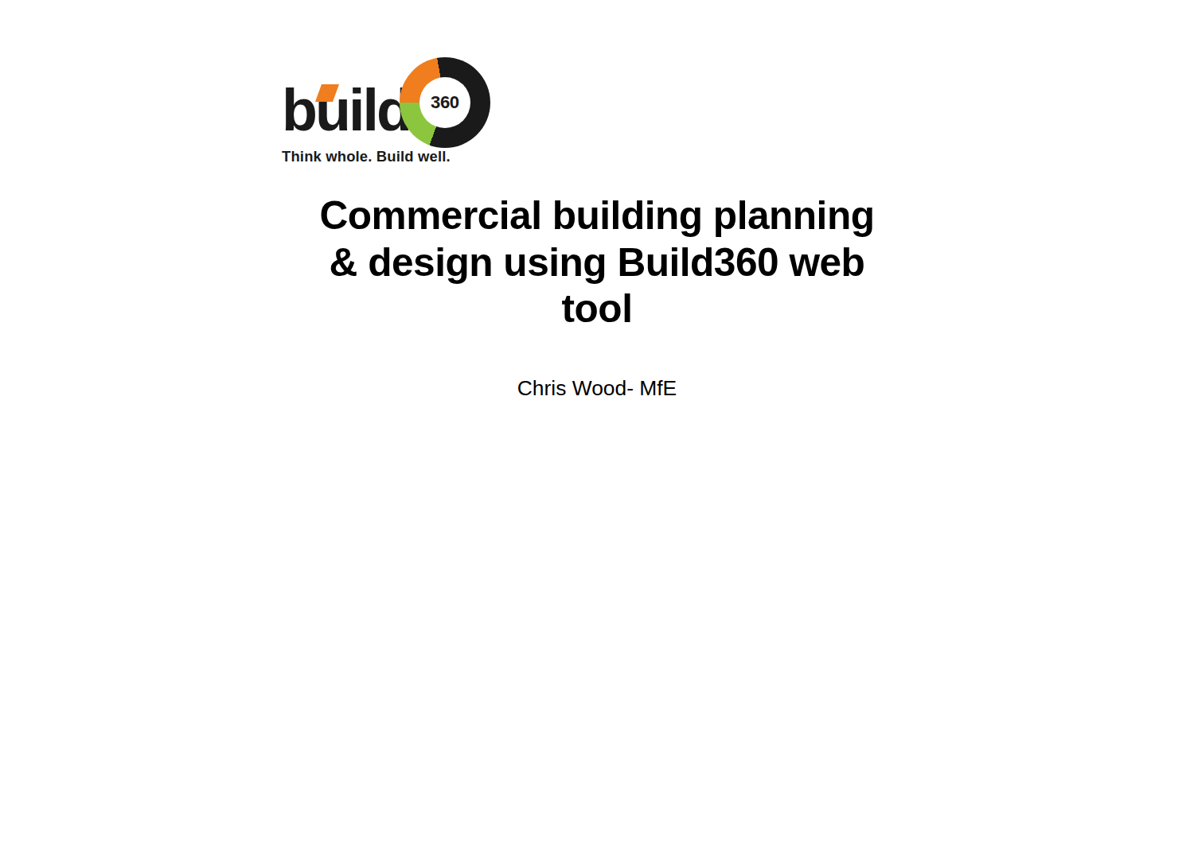build 360
Think whole. Build well.
Commercial building planning & design using Build360 web tool
Chris Wood- MfE